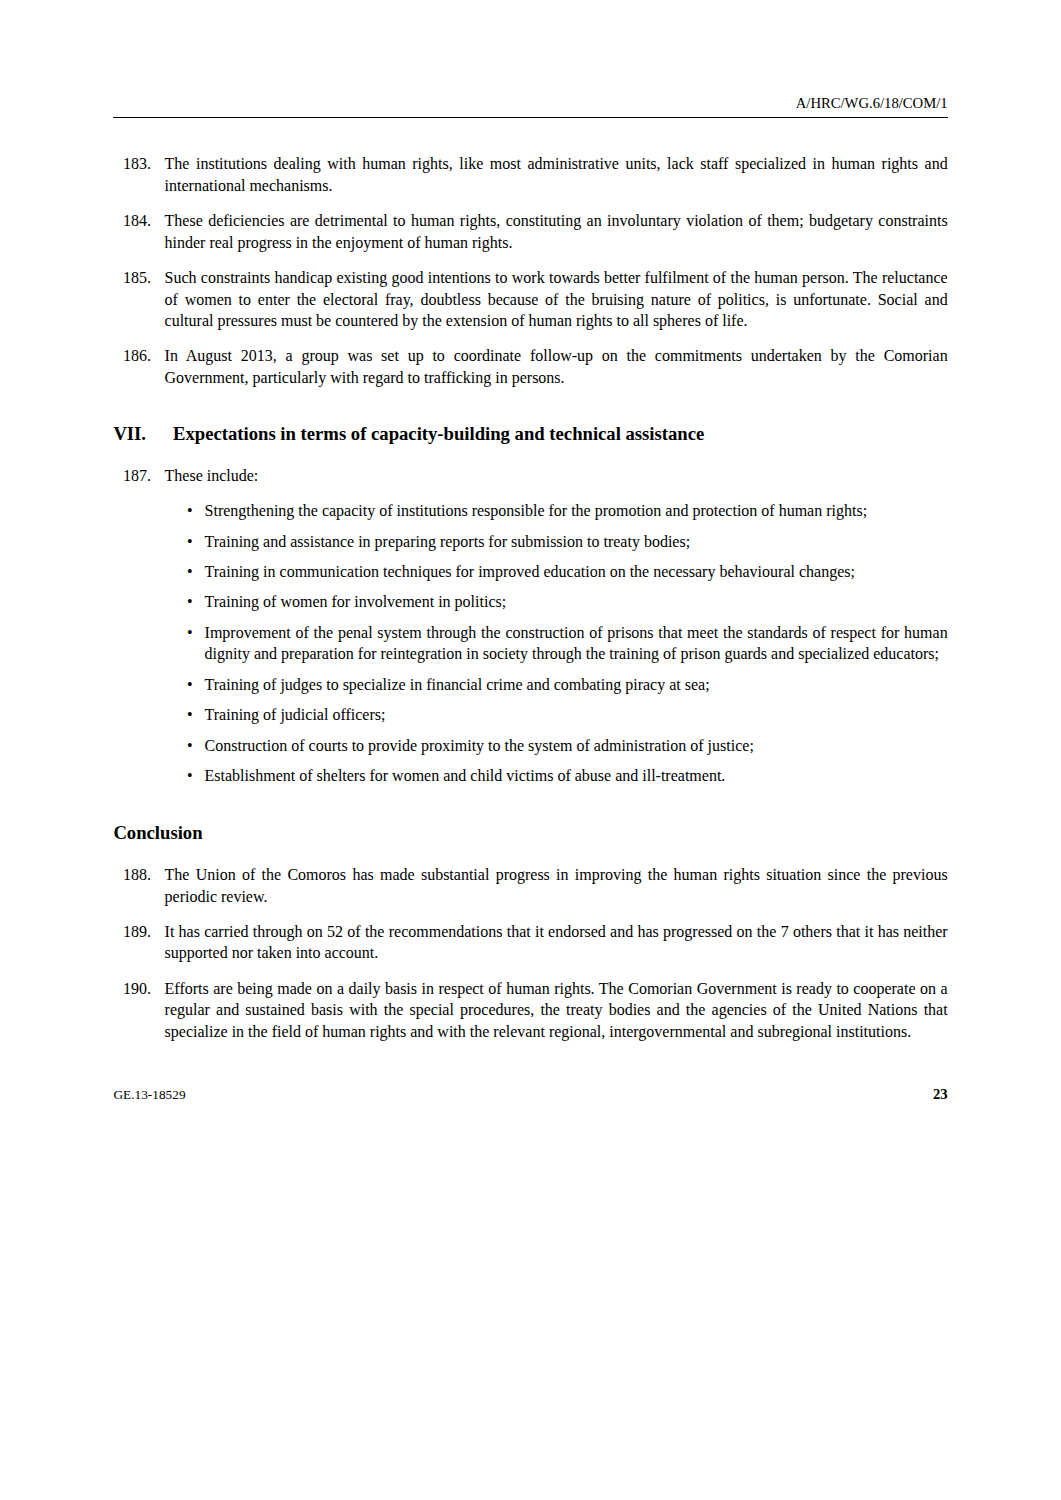A/HRC/WG.6/18/COM/1
183. The institutions dealing with human rights, like most administrative units, lack staff specialized in human rights and international mechanisms.
184. These deficiencies are detrimental to human rights, constituting an involuntary violation of them; budgetary constraints hinder real progress in the enjoyment of human rights.
185. Such constraints handicap existing good intentions to work towards better fulfilment of the human person. The reluctance of women to enter the electoral fray, doubtless because of the bruising nature of politics, is unfortunate. Social and cultural pressures must be countered by the extension of human rights to all spheres of life.
186. In August 2013, a group was set up to coordinate follow-up on the commitments undertaken by the Comorian Government, particularly with regard to trafficking in persons.
VII. Expectations in terms of capacity-building and technical assistance
187. These include:
Strengthening the capacity of institutions responsible for the promotion and protection of human rights;
Training and assistance in preparing reports for submission to treaty bodies;
Training in communication techniques for improved education on the necessary behavioural changes;
Training of women for involvement in politics;
Improvement of the penal system through the construction of prisons that meet the standards of respect for human dignity and preparation for reintegration in society through the training of prison guards and specialized educators;
Training of judges to specialize in financial crime and combating piracy at sea;
Training of judicial officers;
Construction of courts to provide proximity to the system of administration of justice;
Establishment of shelters for women and child victims of abuse and ill-treatment.
Conclusion
188. The Union of the Comoros has made substantial progress in improving the human rights situation since the previous periodic review.
189. It has carried through on 52 of the recommendations that it endorsed and has progressed on the 7 others that it has neither supported nor taken into account.
190. Efforts are being made on a daily basis in respect of human rights. The Comorian Government is ready to cooperate on a regular and sustained basis with the special procedures, the treaty bodies and the agencies of the United Nations that specialize in the field of human rights and with the relevant regional, intergovernmental and subregional institutions.
GE.13-18529 23